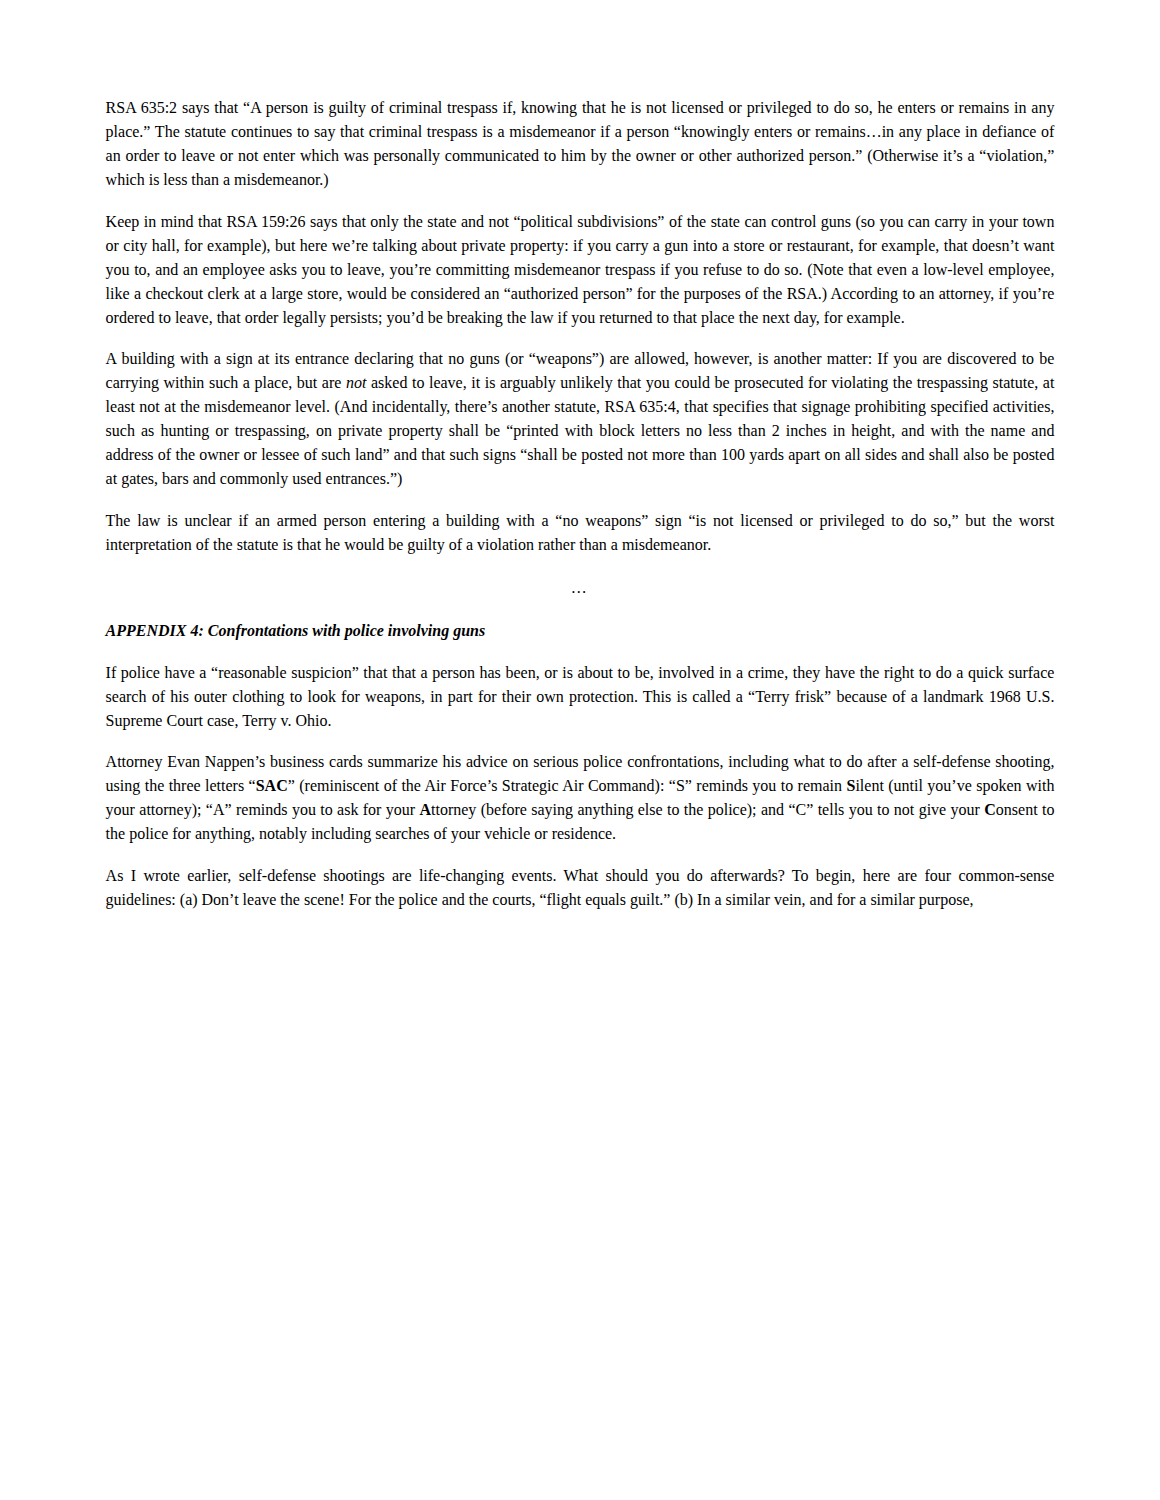RSA 635:2 says that “A person is guilty of criminal trespass if, knowing that he is not licensed or privileged to do so, he enters or remains in any place.” The statute continues to say that criminal trespass is a misdemeanor if a person “knowingly enters or remains…in any place in defiance of an order to leave or not enter which was personally communicated to him by the owner or other authorized person.” (Otherwise it’s a “violation,” which is less than a misdemeanor.)
Keep in mind that RSA 159:26 says that only the state and not “political subdivisions” of the state can control guns (so you can carry in your town or city hall, for example), but here we’re talking about private property: if you carry a gun into a store or restaurant, for example, that doesn’t want you to, and an employee asks you to leave, you’re committing misdemeanor trespass if you refuse to do so. (Note that even a low-level employee, like a checkout clerk at a large store, would be considered an “authorized person” for the purposes of the RSA.) According to an attorney, if you’re ordered to leave, that order legally persists; you’d be breaking the law if you returned to that place the next day, for example.
A building with a sign at its entrance declaring that no guns (or “weapons”) are allowed, however, is another matter: If you are discovered to be carrying within such a place, but are not asked to leave, it is arguably unlikely that you could be prosecuted for violating the trespassing statute, at least not at the misdemeanor level. (And incidentally, there’s another statute, RSA 635:4, that specifies that signage prohibiting specified activities, such as hunting or trespassing, on private property shall be “printed with block letters no less than 2 inches in height, and with the name and address of the owner or lessee of such land” and that such signs “shall be posted not more than 100 yards apart on all sides and shall also be posted at gates, bars and commonly used entrances.”)
The law is unclear if an armed person entering a building with a “no weapons” sign “is not licensed or privileged to do so,” but the worst interpretation of the statute is that he would be guilty of a violation rather than a misdemeanor.
…
APPENDIX 4: Confrontations with police involving guns
If police have a “reasonable suspicion” that that a person has been, or is about to be, involved in a crime, they have the right to do a quick surface search of his outer clothing to look for weapons, in part for their own protection. This is called a “Terry frisk” because of a landmark 1968 U.S. Supreme Court case, Terry v. Ohio.
Attorney Evan Nappen’s business cards summarize his advice on serious police confrontations, including what to do after a self-defense shooting, using the three letters “SAC” (reminiscent of the Air Force’s Strategic Air Command): “S” reminds you to remain Silent (until you’ve spoken with your attorney); “A” reminds you to ask for your Attorney (before saying anything else to the police); and “C” tells you to not give your Consent to the police for anything, notably including searches of your vehicle or residence.
As I wrote earlier, self-defense shootings are life-changing events. What should you do afterwards? To begin, here are four common-sense guidelines: (a) Don’t leave the scene! For the police and the courts, “flight equals guilt.” (b) In a similar vein, and for a similar purpose,